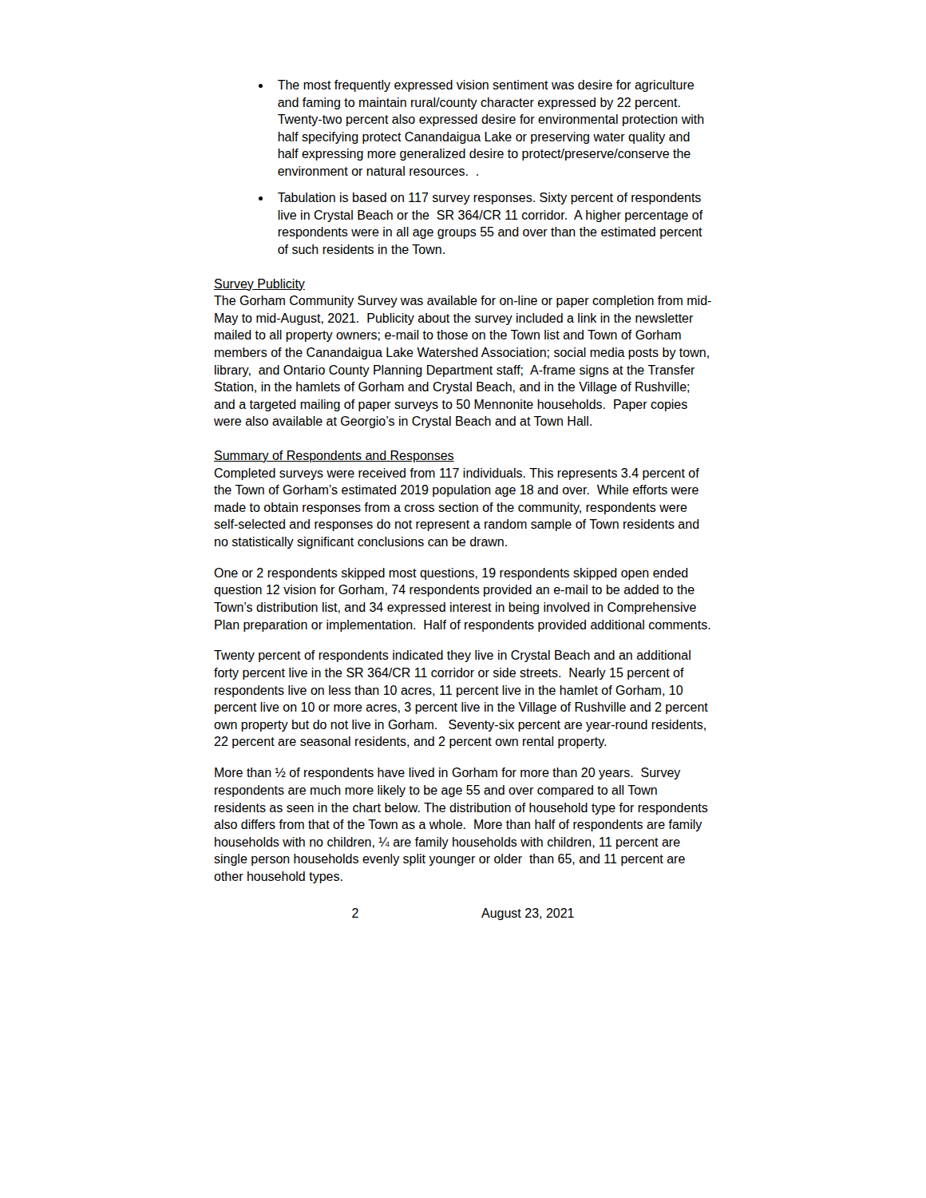The most frequently expressed vision sentiment was desire for agriculture and faming to maintain rural/county character expressed by 22 percent. Twenty-two percent also expressed desire for environmental protection with half specifying protect Canandaigua Lake or preserving water quality and half expressing more generalized desire to protect/preserve/conserve the environment or natural resources. .
Tabulation is based on 117 survey responses. Sixty percent of respondents live in Crystal Beach or the SR 364/CR 11 corridor. A higher percentage of respondents were in all age groups 55 and over than the estimated percent of such residents in the Town.
Survey Publicity
The Gorham Community Survey was available for on-line or paper completion from mid-May to mid-August, 2021. Publicity about the survey included a link in the newsletter mailed to all property owners; e-mail to those on the Town list and Town of Gorham members of the Canandaigua Lake Watershed Association; social media posts by town, library, and Ontario County Planning Department staff; A-frame signs at the Transfer Station, in the hamlets of Gorham and Crystal Beach, and in the Village of Rushville; and a targeted mailing of paper surveys to 50 Mennonite households. Paper copies were also available at Georgio’s in Crystal Beach and at Town Hall.
Summary of Respondents and Responses
Completed surveys were received from 117 individuals. This represents 3.4 percent of the Town of Gorham’s estimated 2019 population age 18 and over. While efforts were made to obtain responses from a cross section of the community, respondents were self-selected and responses do not represent a random sample of Town residents and no statistically significant conclusions can be drawn.
One or 2 respondents skipped most questions, 19 respondents skipped open ended question 12 vision for Gorham, 74 respondents provided an e-mail to be added to the Town’s distribution list, and 34 expressed interest in being involved in Comprehensive Plan preparation or implementation. Half of respondents provided additional comments.
Twenty percent of respondents indicated they live in Crystal Beach and an additional forty percent live in the SR 364/CR 11 corridor or side streets. Nearly 15 percent of respondents live on less than 10 acres, 11 percent live in the hamlet of Gorham, 10 percent live on 10 or more acres, 3 percent live in the Village of Rushville and 2 percent own property but do not live in Gorham. Seventy-six percent are year-round residents, 22 percent are seasonal residents, and 2 percent own rental property.
More than ½ of respondents have lived in Gorham for more than 20 years. Survey respondents are much more likely to be age 55 and over compared to all Town residents as seen in the chart below. The distribution of household type for respondents also differs from that of the Town as a whole. More than half of respondents are family households with no children, ¼ are family households with children, 11 percent are single person households evenly split younger or older than 65, and 11 percent are other household types.
2 August 23, 2021